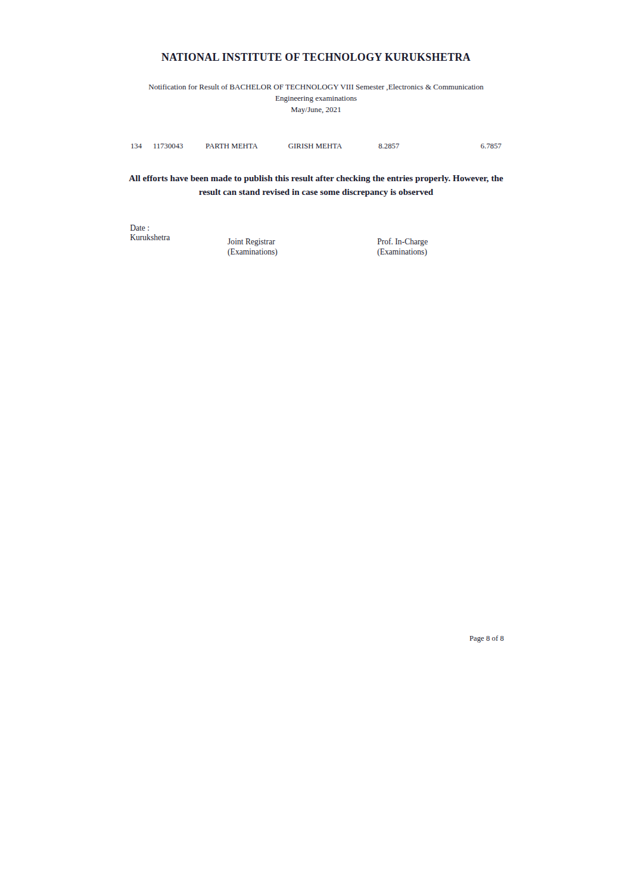National Institute of Technology Kurukshetra
Notification for Result of BACHELOR OF TECHNOLOGY VIII Semester ,Electronics & Communication
Engineering examinations
May/June, 2021
| 134 | 11730043 | PARTH MEHTA | GIRISH MEHTA | 8.2857 | 6.7857 |
All efforts have been made to publish this result after checking the entries properly. However, the result can stand revised in case some discrepancy is observed
| Date : Kurukshetra | Joint Registrar (Examinations) | Prof. In-Charge (Examinations) |
Page 8 of 8